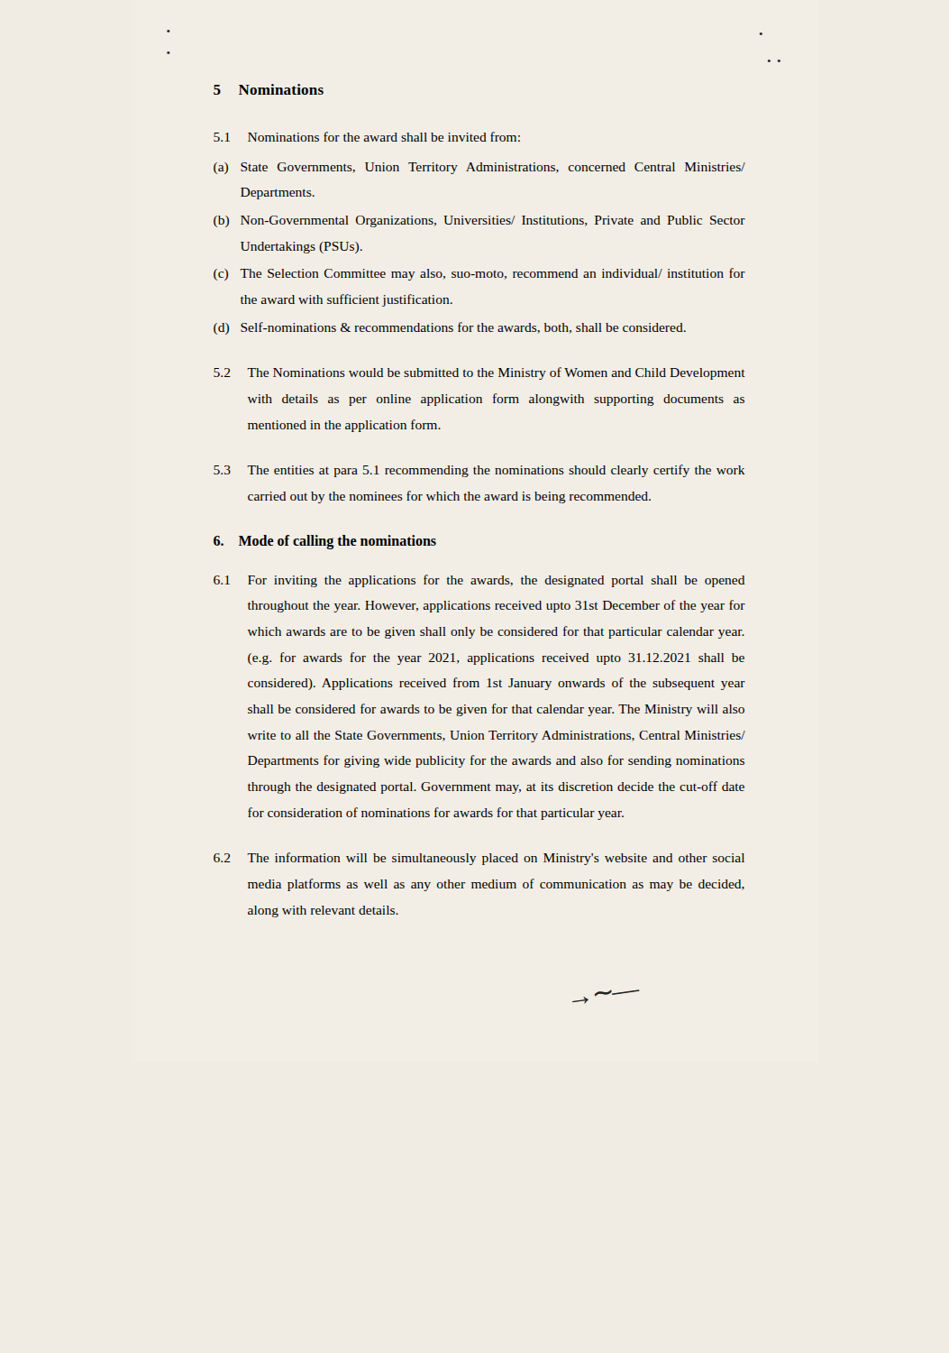• •
•
• •
5 Nominations
5.1
Nominations for the award shall be invited from:
(a)
State Governments, Union Territory Administrations, concerned Central Ministries/ Departments.
(b)
Non-Governmental Organizations, Universities/ Institutions, Private and Public Sector Undertakings (PSUs).
(c)
The Selection Committee may also, suo-moto, recommend an individual/ institution for the award with sufficient justification.
(d)
Self-nominations & recommendations for the awards, both, shall be considered.
5.2
The Nominations would be submitted to the Ministry of Women and Child Development with details as per online application form alongwith supporting documents as mentioned in the application form.
5.3
The entities at para 5.1 recommending the nominations should clearly certify the work carried out by the nominees for which the award is being recommended.
6. Mode of calling the nominations
6.1
For inviting the applications for the awards, the designated portal shall be opened throughout the year. However, applications received upto 31st December of the year for which awards are to be given shall only be considered for that particular calendar year. (e.g. for awards for the year 2021, applications received upto 31.12.2021 shall be considered). Applications received from 1st January onwards of the subsequent year shall be considered for awards to be given for that calendar year. The Ministry will also write to all the State Governments, Union Territory Administrations, Central Ministries/ Departments for giving wide publicity for the awards and also for sending nominations through the designated portal. Government may, at its discretion decide the cut-off date for consideration of nominations for awards for that particular year.
6.2
The information will be simultaneously placed on Ministry's website and other social media platforms as well as any other medium of communication as may be decided, along with relevant details.
→∼—